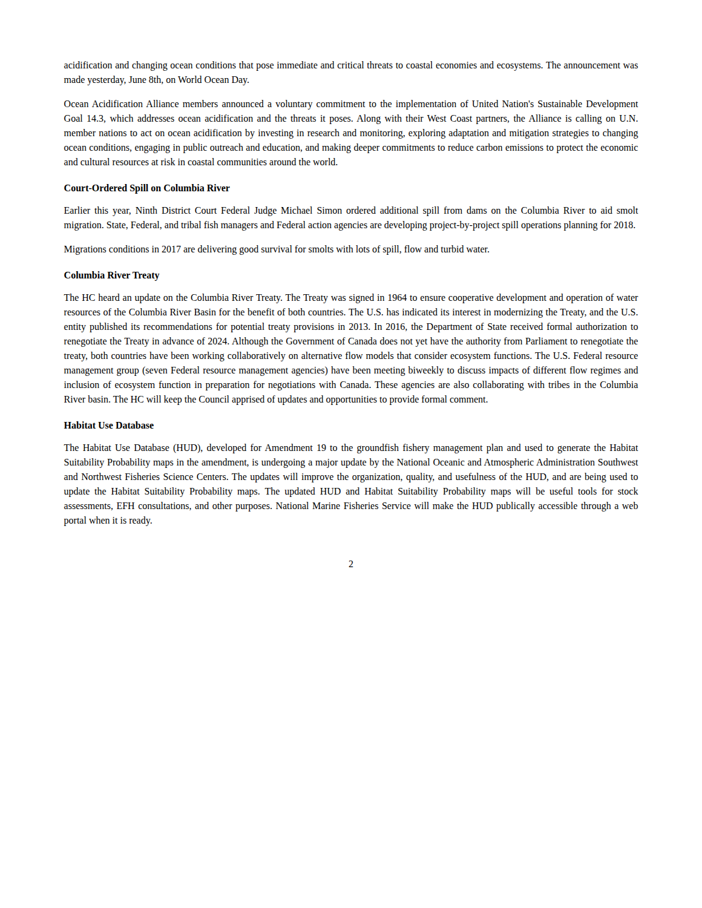acidification and changing ocean conditions that pose immediate and critical threats to coastal economies and ecosystems. The announcement was made yesterday, June 8th, on World Ocean Day.
Ocean Acidification Alliance members announced a voluntary commitment to the implementation of United Nation's Sustainable Development Goal 14.3, which addresses ocean acidification and the threats it poses. Along with their West Coast partners, the Alliance is calling on U.N. member nations to act on ocean acidification by investing in research and monitoring, exploring adaptation and mitigation strategies to changing ocean conditions, engaging in public outreach and education, and making deeper commitments to reduce carbon emissions to protect the economic and cultural resources at risk in coastal communities around the world.
Court-Ordered Spill on Columbia River
Earlier this year, Ninth District Court Federal Judge Michael Simon ordered additional spill from dams on the Columbia River to aid smolt migration. State, Federal, and tribal fish managers and Federal action agencies are developing project-by-project spill operations planning for 2018.
Migrations conditions in 2017 are delivering good survival for smolts with lots of spill, flow and turbid water.
Columbia River Treaty
The HC heard an update on the Columbia River Treaty. The Treaty was signed in 1964 to ensure cooperative development and operation of water resources of the Columbia River Basin for the benefit of both countries. The U.S. has indicated its interest in modernizing the Treaty, and the U.S. entity published its recommendations for potential treaty provisions in 2013. In 2016, the Department of State received formal authorization to renegotiate the Treaty in advance of 2024. Although the Government of Canada does not yet have the authority from Parliament to renegotiate the treaty, both countries have been working collaboratively on alternative flow models that consider ecosystem functions. The U.S. Federal resource management group (seven Federal resource management agencies) have been meeting biweekly to discuss impacts of different flow regimes and inclusion of ecosystem function in preparation for negotiations with Canada. These agencies are also collaborating with tribes in the Columbia River basin. The HC will keep the Council apprised of updates and opportunities to provide formal comment.
Habitat Use Database
The Habitat Use Database (HUD), developed for Amendment 19 to the groundfish fishery management plan and used to generate the Habitat Suitability Probability maps in the amendment, is undergoing a major update by the National Oceanic and Atmospheric Administration Southwest and Northwest Fisheries Science Centers. The updates will improve the organization, quality, and usefulness of the HUD, and are being used to update the Habitat Suitability Probability maps. The updated HUD and Habitat Suitability Probability maps will be useful tools for stock assessments, EFH consultations, and other purposes. National Marine Fisheries Service will make the HUD publically accessible through a web portal when it is ready.
2